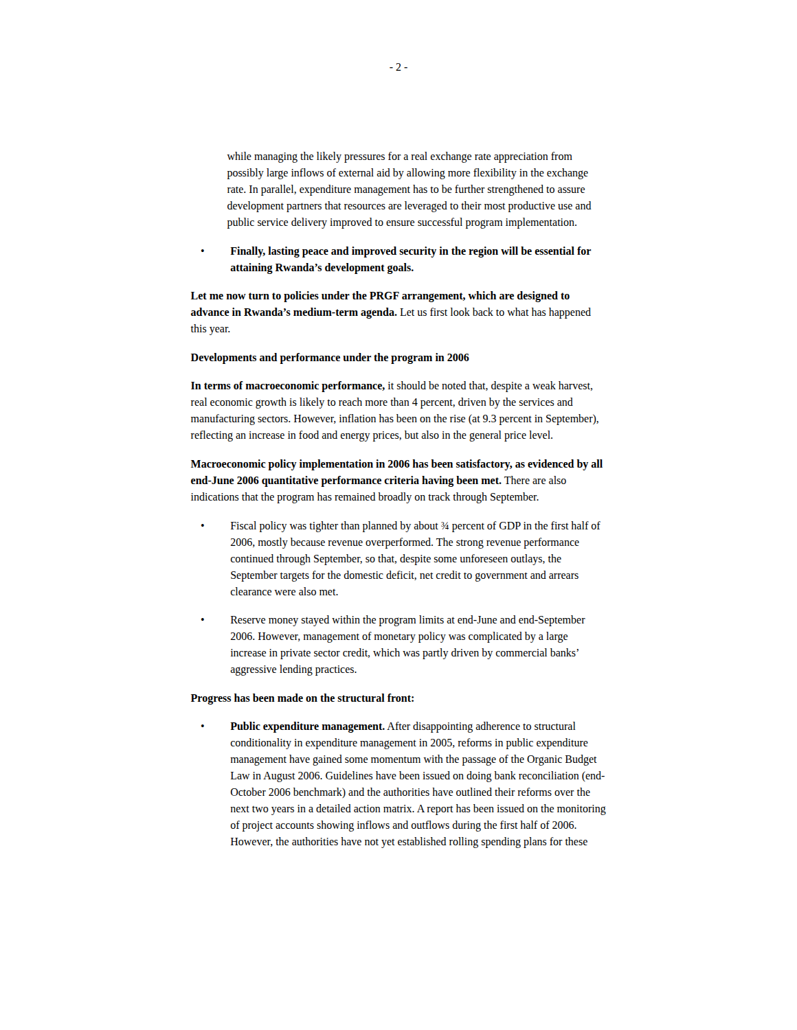- 2 -
while managing the likely pressures for a real exchange rate appreciation from possibly large inflows of external aid by allowing more flexibility in the exchange rate. In parallel, expenditure management has to be further strengthened to assure development partners that resources are leveraged to their most productive use and public service delivery improved to ensure successful program implementation.
•
Finally, lasting peace and improved security in the region will be essential for attaining Rwanda’s development goals.
Let me now turn to policies under the PRGF arrangement, which are designed to advance in Rwanda’s medium-term agenda. Let us first look back to what has happened this year.
Developments and performance under the program in 2006
In terms of macroeconomic performance, it should be noted that, despite a weak harvest, real economic growth is likely to reach more than 4 percent, driven by the services and manufacturing sectors. However, inflation has been on the rise (at 9.3 percent in September), reflecting an increase in food and energy prices, but also in the general price level.
Macroeconomic policy implementation in 2006 has been satisfactory, as evidenced by all end-June 2006 quantitative performance criteria having been met. There are also indications that the program has remained broadly on track through September.
•
Fiscal policy was tighter than planned by about ¾ percent of GDP in the first half of 2006, mostly because revenue overperformed. The strong revenue performance continued through September, so that, despite some unforeseen outlays, the September targets for the domestic deficit, net credit to government and arrears clearance were also met.
•
Reserve money stayed within the program limits at end-June and end-September 2006. However, management of monetary policy was complicated by a large increase in private sector credit, which was partly driven by commercial banks’ aggressive lending practices.
Progress has been made on the structural front:
•
Public expenditure management. After disappointing adherence to structural conditionality in expenditure management in 2005, reforms in public expenditure management have gained some momentum with the passage of the Organic Budget Law in August 2006. Guidelines have been issued on doing bank reconciliation (end-October 2006 benchmark) and the authorities have outlined their reforms over the next two years in a detailed action matrix. A report has been issued on the monitoring of project accounts showing inflows and outflows during the first half of 2006. However, the authorities have not yet established rolling spending plans for these